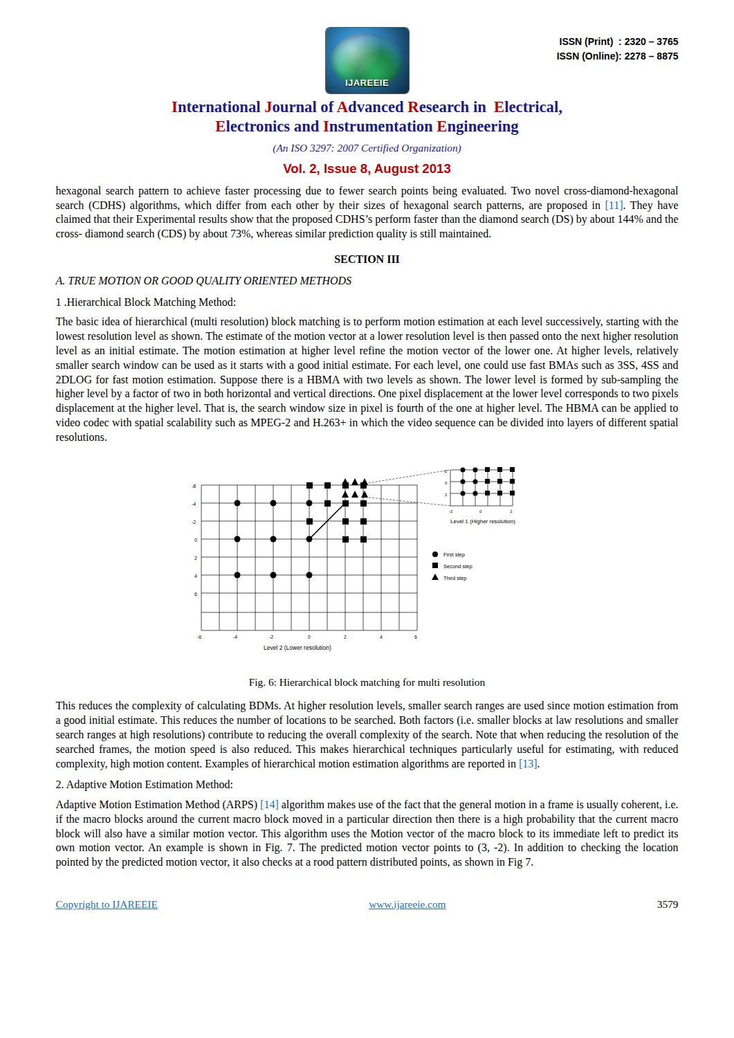ISSN (Print) : 2320 – 3765
ISSN (Online): 2278 – 8875
International Journal of Advanced Research in Electrical,
Electronics and Instrumentation Engineering
(An ISO 3297: 2007 Certified Organization)
Vol. 2, Issue 8, August 2013
hexagonal search pattern to achieve faster processing due to fewer search points being evaluated. Two novel cross-diamond-hexagonal search (CDHS) algorithms, which differ from each other by their sizes of hexagonal search patterns, are proposed in [11]. They have claimed that their Experimental results show that the proposed CDHS’s perform faster than the diamond search (DS) by about 144% and the cross- diamond search (CDS) by about 73%, whereas similar prediction quality is still maintained.
SECTION III
A. TRUE MOTION OR GOOD QUALITY ORIENTED METHODS
1 .Hierarchical Block Matching Method:
The basic idea of hierarchical (multi resolution) block matching is to perform motion estimation at each level successively, starting with the lowest resolution level as shown. The estimate of the motion vector at a lower resolution level is then passed onto the next higher resolution level as an initial estimate. The motion estimation at higher level refine the motion vector of the lower one. At higher levels, relatively smaller search window can be used as it starts with a good initial estimate. For each level, one could use fast BMAs such as 3SS, 4SS and 2DLOG for fast motion estimation. Suppose there is a HBMA with two levels as shown. The lower level is formed by sub-sampling the higher level by a factor of two in both horizontal and vertical directions. One pixel displacement at the lower level corresponds to two pixels displacement at the higher level. That is, the search window size in pixel is fourth of the one at higher level. The HBMA can be applied to video codec with spatial scalability such as MPEG-2 and H.263+ in which the video sequence can be divided into layers of different spatial resolutions.
-8 -4 -2 0 2 4 6 -6 -4 -2 0 2 4 6 -2 0 2 -2 0 2 Level 1 (Higher resolution) First step Second step Third step Level 2 (Lower resolution)
Fig. 6: Hierarchical block matching for multi resolution
This reduces the complexity of calculating BDMs. At higher resolution levels, smaller search ranges are used since motion estimation from a good initial estimate. This reduces the number of locations to be searched. Both factors (i.e. smaller blocks at law resolutions and smaller search ranges at high resolutions) contribute to reducing the overall complexity of the search. Note that when reducing the resolution of the searched frames, the motion speed is also reduced. This makes hierarchical techniques particularly useful for estimating, with reduced complexity, high motion content. Examples of hierarchical motion estimation algorithms are reported in [13].
2. Adaptive Motion Estimation Method:
Adaptive Motion Estimation Method (ARPS) [14] algorithm makes use of the fact that the general motion in a frame is usually coherent, i.e. if the macro blocks around the current macro block moved in a particular direction then there is a high probability that the current macro block will also have a similar motion vector. This algorithm uses the Motion vector of the macro block to its immediate left to predict its own motion vector. An example is shown in Fig. 7. The predicted motion vector points to (3, -2). In addition to checking the location pointed by the predicted motion vector, it also checks at a rood pattern distributed points, as shown in Fig 7.
Copyright to IJAREEIE www.ijareeie.com 3579